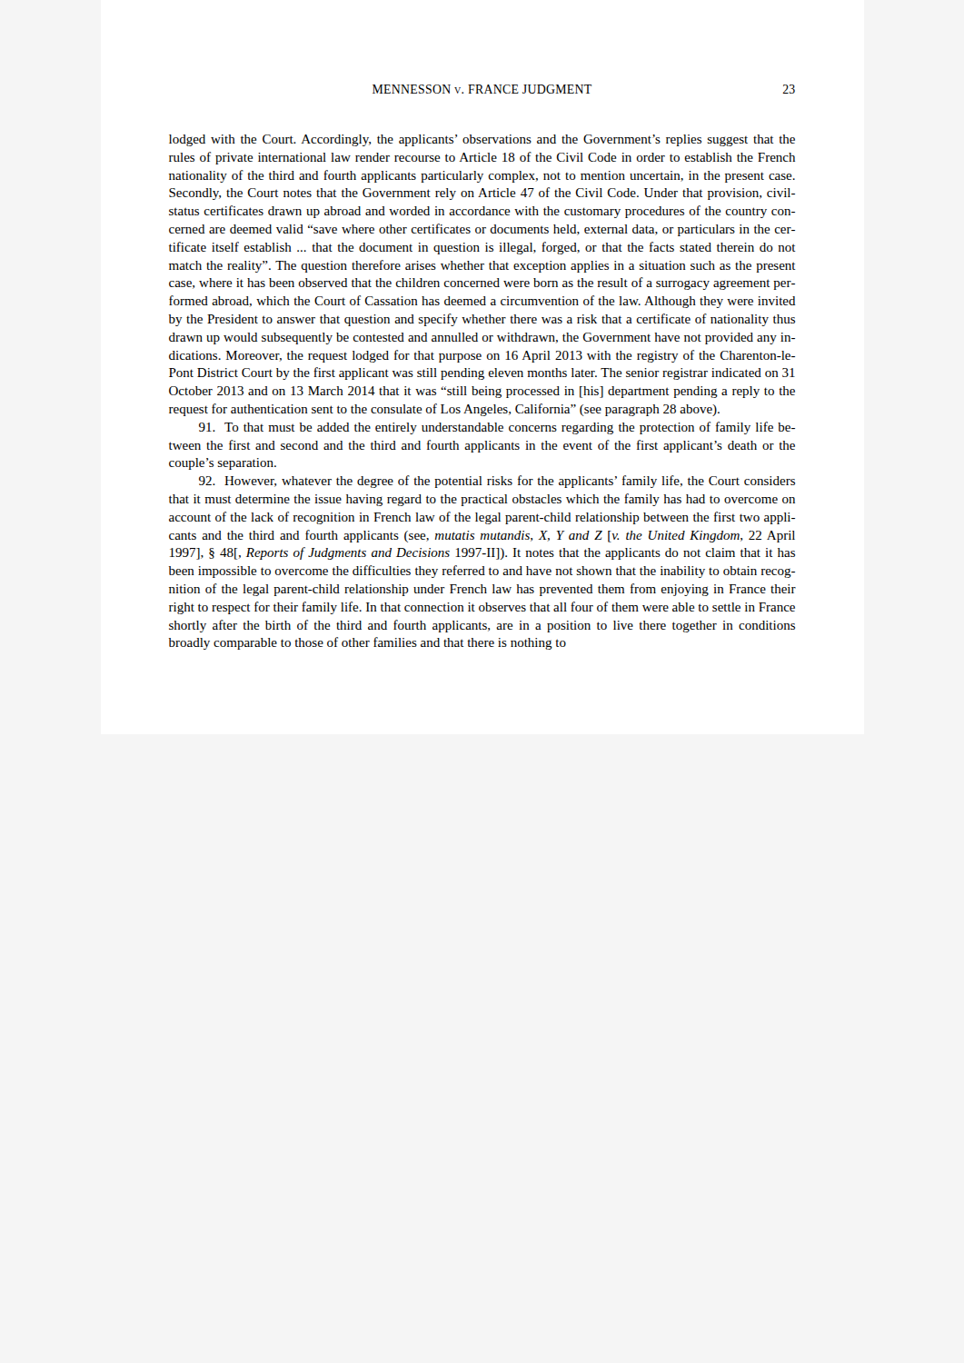MENNESSON v. FRANCE JUDGMENT 23
lodged with the Court. Accordingly, the applicants’ observations and the Government’s replies suggest that the rules of private international law render recourse to Article 18 of the Civil Code in order to establish the French nationality of the third and fourth applicants particularly complex, not to mention uncertain, in the present case. Secondly, the Court notes that the Government rely on Article 47 of the Civil Code. Under that provision, civil-status certificates drawn up abroad and worded in accordance with the customary procedures of the country concerned are deemed valid “save where other certificates or documents held, external data, or particulars in the certificate itself establish ... that the document in question is illegal, forged, or that the facts stated therein do not match the reality”. The question therefore arises whether that exception applies in a situation such as the present case, where it has been observed that the children concerned were born as the result of a surrogacy agreement performed abroad, which the Court of Cassation has deemed a circumvention of the law. Although they were invited by the President to answer that question and specify whether there was a risk that a certificate of nationality thus drawn up would subsequently be contested and annulled or withdrawn, the Government have not provided any indications. Moreover, the request lodged for that purpose on 16 April 2013 with the registry of the Charenton-le-Pont District Court by the first applicant was still pending eleven months later. The senior registrar indicated on 31 October 2013 and on 13 March 2014 that it was “still being processed in [his] department pending a reply to the request for authentication sent to the consulate of Los Angeles, California” (see paragraph 28 above).
91. To that must be added the entirely understandable concerns regarding the protection of family life between the first and second and the third and fourth applicants in the event of the first applicant’s death or the couple’s separation.
92. However, whatever the degree of the potential risks for the applicants’ family life, the Court considers that it must determine the issue having regard to the practical obstacles which the family has had to overcome on account of the lack of recognition in French law of the legal parent-child relationship between the first two applicants and the third and fourth applicants (see, mutatis mutandis, X, Y and Z [v. the United Kingdom, 22 April 1997], § 48[, Reports of Judgments and Decisions 1997-II]). It notes that the applicants do not claim that it has been impossible to overcome the difficulties they referred to and have not shown that the inability to obtain recognition of the legal parent-child relationship under French law has prevented them from enjoying in France their right to respect for their family life. In that connection it observes that all four of them were able to settle in France shortly after the birth of the third and fourth applicants, are in a position to live there together in conditions broadly comparable to those of other families and that there is nothing to